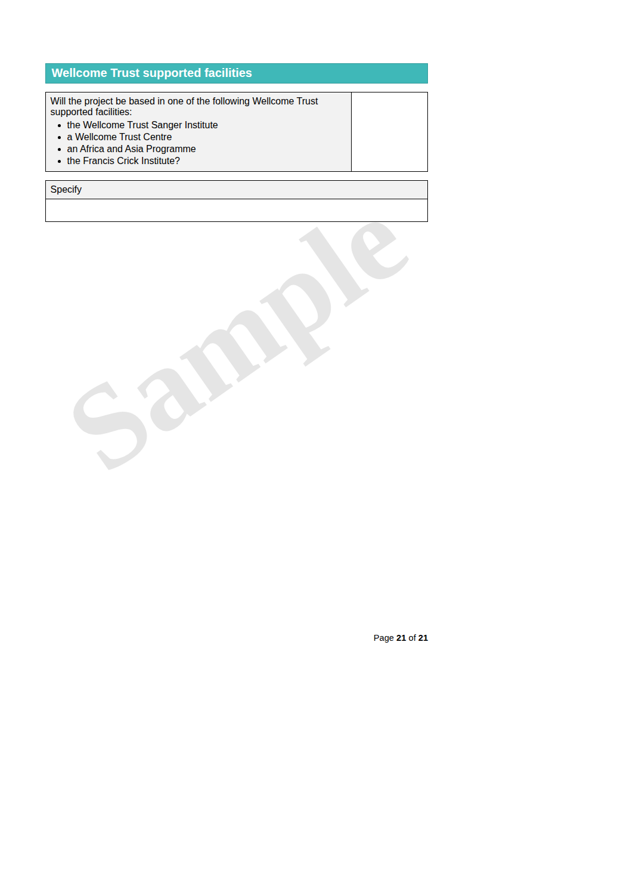Sample
Wellcome Trust supported facilities
| Will the project be based in one of the following Wellcome Trust supported facilities: the Wellcome Trust Sanger Institute a Wellcome Trust Centre an Africa and Asia Programme the Francis Crick Institute? | |
| Specify |
Page 21 of 21